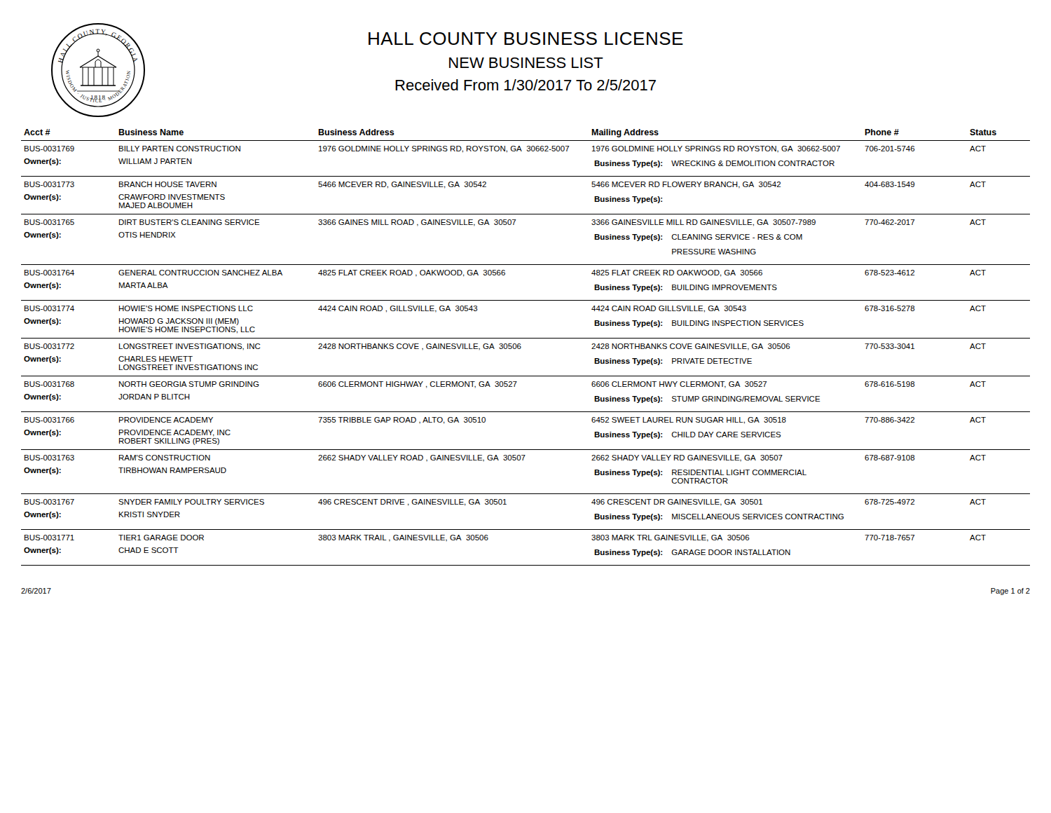HALL COUNTY, GEORGIA WISDOM · JUSTICE · MODERATION 1818
HALL COUNTY BUSINESS LICENSE
NEW BUSINESS LIST
Received From 1/30/2017 To 2/5/2017
| Acct # | Business Name | Business Address | Mailing Address | Phone # | Status |
| --- | --- | --- | --- | --- | --- |
| BUS-0031769 | BILLY PARTEN CONSTRUCTION | 1976 GOLDMINE HOLLY SPRINGS RD, ROYSTON, GA 30662-5007 | 1976 GOLDMINE HOLLY SPRINGS RD ROYSTON, GA 30662-5007 | 706-201-5746 | ACT |
| Owner(s): | WILLIAM J PARTEN | / Business Type(s): / WRECKING & DEMOLITION CONTRACTOR / | | |
| BUS-0031773 | BRANCH HOUSE TAVERN | 5466 MCEVER RD, GAINESVILLE, GA 30542 | 5466 MCEVER RD FLOWERY BRANCH, GA 30542 | 404-683-1549 | ACT |
| Owner(s): | CRAWFORD INVESTMENTS MAJED ALBOUMEH | / Business Type(s): / / | | |
| BUS-0031765 | DIRT BUSTER'S CLEANING SERVICE | 3366 GAINES MILL ROAD , GAINESVILLE, GA 30507 | 3366 GAINESVILLE MILL RD GAINESVILLE, GA 30507-7989 | 770-462-2017 | ACT |
| Owner(s): | OTIS HENDRIX | / Business Type(s): / CLEANING SERVICE - RES & COM / / / PRESSURE WASHING / | | |
| BUS-0031764 | GENERAL CONTRUCCION SANCHEZ ALBA | 4825 FLAT CREEK ROAD , OAKWOOD, GA 30566 | 4825 FLAT CREEK RD OAKWOOD, GA 30566 | 678-523-4612 | ACT |
| Owner(s): | MARTA ALBA | / Business Type(s): / BUILDING IMPROVEMENTS / | | |
| BUS-0031774 | HOWIE'S HOME INSPECTIONS LLC | 4424 CAIN ROAD , GILLSVILLE, GA 30543 | 4424 CAIN ROAD GILLSVILLE, GA 30543 | 678-316-5278 | ACT |
| Owner(s): | HOWARD G JACKSON III (MEM) HOWIE'S HOME INSEPCTIONS, LLC | / Business Type(s): / BUILDING INSPECTION SERVICES / | | |
| BUS-0031772 | LONGSTREET INVESTIGATIONS, INC | 2428 NORTHBANKS COVE , GAINESVILLE, GA 30506 | 2428 NORTHBANKS COVE GAINESVILLE, GA 30506 | 770-533-3041 | ACT |
| Owner(s): | CHARLES HEWETT LONGSTREET INVESTIGATIONS INC | / Business Type(s): / PRIVATE DETECTIVE / | | |
| BUS-0031768 | NORTH GEORGIA STUMP GRINDING | 6606 CLERMONT HIGHWAY , CLERMONT, GA 30527 | 6606 CLERMONT HWY CLERMONT, GA 30527 | 678-616-5198 | ACT |
| Owner(s): | JORDAN P BLITCH | / Business Type(s): / STUMP GRINDING/REMOVAL SERVICE / | | |
| BUS-0031766 | PROVIDENCE ACADEMY | 7355 TRIBBLE GAP ROAD , ALTO, GA 30510 | 6452 SWEET LAUREL RUN SUGAR HILL, GA 30518 | 770-886-3422 | ACT |
| Owner(s): | PROVIDENCE ACADEMY, INC ROBERT SKILLING (PRES) | / Business Type(s): / CHILD DAY CARE SERVICES / | | |
| BUS-0031763 | RAM'S CONSTRUCTION | 2662 SHADY VALLEY ROAD , GAINESVILLE, GA 30507 | 2662 SHADY VALLEY RD GAINESVILLE, GA 30507 | 678-687-9108 | ACT |
| Owner(s): | TIRBHOWAN RAMPERSAUD | / Business Type(s): / RESIDENTIAL LIGHT COMMERCIAL CONTRACTOR / | | |
| BUS-0031767 | SNYDER FAMILY POULTRY SERVICES | 496 CRESCENT DRIVE , GAINESVILLE, GA 30501 | 496 CRESCENT DR GAINESVILLE, GA 30501 | 678-725-4972 | ACT |
| Owner(s): | KRISTI SNYDER | / Business Type(s): / MISCELLANEOUS SERVICES CONTRACTING / | | |
| BUS-0031771 | TIER1 GARAGE DOOR | 3803 MARK TRAIL , GAINESVILLE, GA 30506 | 3803 MARK TRL GAINESVILLE, GA 30506 | 770-718-7657 | ACT |
| Owner(s): | CHAD E SCOTT | / Business Type(s): / GARAGE DOOR INSTALLATION / | | |
2/6/2017 Page 1 of 2